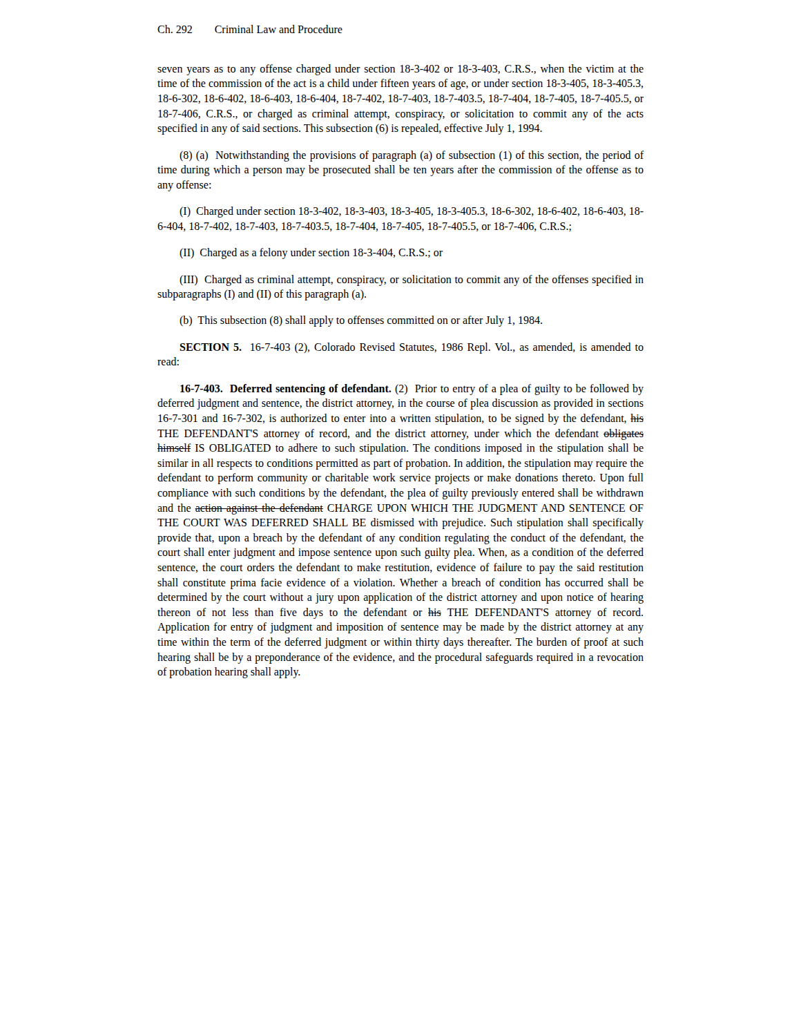Ch. 292 Criminal Law and Procedure
seven years as to any offense charged under section 18-3-402 or 18-3-403, C.R.S., when the victim at the time of the commission of the act is a child under fifteen years of age, or under section 18-3-405, 18-3-405.3, 18-6-302, 18-6-402, 18-6-403, 18-6-404, 18-7-402, 18-7-403, 18-7-403.5, 18-7-404, 18-7-405, 18-7-405.5, or 18-7-406, C.R.S., or charged as criminal attempt, conspiracy, or solicitation to commit any of the acts specified in any of said sections. This subsection (6) is repealed, effective July 1, 1994.
(8) (a) Notwithstanding the provisions of paragraph (a) of subsection (1) of this section, the period of time during which a person may be prosecuted shall be ten years after the commission of the offense as to any offense:
(I) Charged under section 18-3-402, 18-3-403, 18-3-405, 18-3-405.3, 18-6-302, 18-6-402, 18-6-403, 18-6-404, 18-7-402, 18-7-403, 18-7-403.5, 18-7-404, 18-7-405, 18-7-405.5, or 18-7-406, C.R.S.;
(II) Charged as a felony under section 18-3-404, C.R.S.; or
(III) Charged as criminal attempt, conspiracy, or solicitation to commit any of the offenses specified in subparagraphs (I) and (II) of this paragraph (a).
(b) This subsection (8) shall apply to offenses committed on or after July 1, 1984.
SECTION 5. 16-7-403 (2), Colorado Revised Statutes, 1986 Repl. Vol., as amended, is amended to read:
16-7-403. Deferred sentencing of defendant. (2) Prior to entry of a plea of guilty to be followed by deferred judgment and sentence, the district attorney, in the course of plea discussion as provided in sections 16-7-301 and 16-7-302, is authorized to enter into a written stipulation, to be signed by the defendant, his THE DEFENDANT'S attorney of record, and the district attorney, under which the defendant obligates himself IS OBLIGATED to adhere to such stipulation. The conditions imposed in the stipulation shall be similar in all respects to conditions permitted as part of probation. In addition, the stipulation may require the defendant to perform community or charitable work service projects or make donations thereto. Upon full compliance with such conditions by the defendant, the plea of guilty previously entered shall be withdrawn and the action against the defendant CHARGE UPON WHICH THE JUDGMENT AND SENTENCE OF THE COURT WAS DEFERRED SHALL BE dismissed with prejudice. Such stipulation shall specifically provide that, upon a breach by the defendant of any condition regulating the conduct of the defendant, the court shall enter judgment and impose sentence upon such guilty plea. When, as a condition of the deferred sentence, the court orders the defendant to make restitution, evidence of failure to pay the said restitution shall constitute prima facie evidence of a violation. Whether a breach of condition has occurred shall be determined by the court without a jury upon application of the district attorney and upon notice of hearing thereon of not less than five days to the defendant or his THE DEFENDANT'S attorney of record. Application for entry of judgment and imposition of sentence may be made by the district attorney at any time within the term of the deferred judgment or within thirty days thereafter. The burden of proof at such hearing shall be by a preponderance of the evidence, and the procedural safeguards required in a revocation of probation hearing shall apply.